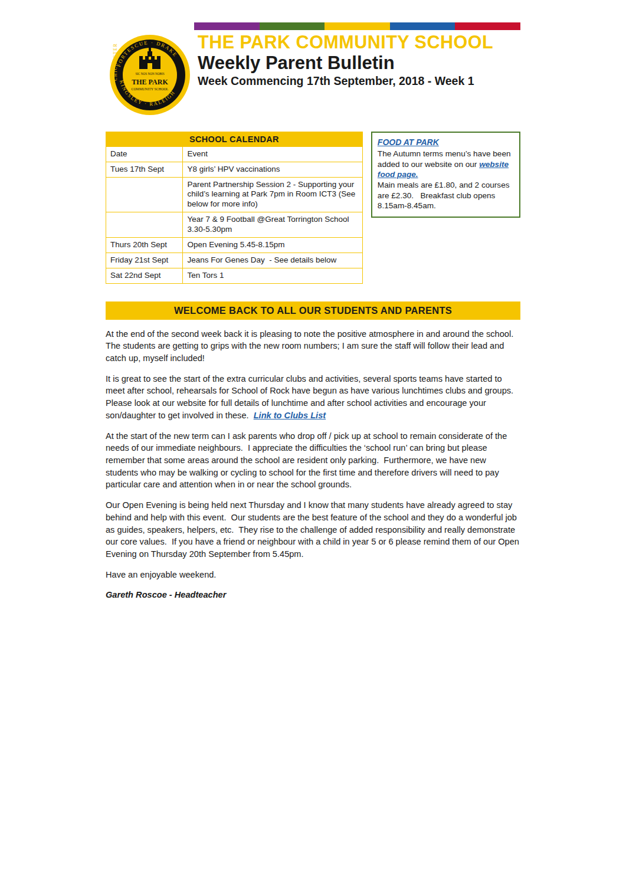FORTESCUE · DRAKE KINGSLEY · RALEIGH CHICHESTER SIC NOS NON NOBIS THE PARK COMMUNITY SCHOOL MCMX
THE PARK COMMUNITY SCHOOL
Weekly Parent Bulletin
Week Commencing 17th September, 2018 - Week 1
| SCHOOL CALENDAR |
| --- |
| Date | Event |
| Tues 17th Sept | Y8 girls’ HPV vaccinations |
| | Parent Partnership Session 2 - Supporting your child’s learning at Park 7pm in Room ICT3 (See below for more info) |
| | Year 7 & 9 Football @Great Torrington School 3.30-5.30pm |
| Thurs 20th Sept | Open Evening 5.45-8.15pm |
| Friday 21st Sept | Jeans For Genes Day - See details below |
| Sat 22nd Sept | Ten Tors 1 |
FOOD AT PARK
The Autumn terms menu’s have been added to our website on our website food page.
Main meals are £1.80, and 2 courses are £2.30. Breakfast club opens 8.15am-8.45am.
WELCOME BACK TO ALL OUR STUDENTS AND PARENTS
At the end of the second week back it is pleasing to note the positive atmosphere in and around the school. The students are getting to grips with the new room numbers; I am sure the staff will follow their lead and catch up, myself included!
It is great to see the start of the extra curricular clubs and activities, several sports teams have started to meet after school, rehearsals for School of Rock have begun as have various lunchtimes clubs and groups. Please look at our website for full details of lunchtime and after school activities and encourage your son/daughter to get involved in these. Link to Clubs List
At the start of the new term can I ask parents who drop off / pick up at school to remain considerate of the needs of our immediate neighbours. I appreciate the difficulties the ‘school run’ can bring but please remember that some areas around the school are resident only parking. Furthermore, we have new students who may be walking or cycling to school for the first time and therefore drivers will need to pay particular care and attention when in or near the school grounds.
Our Open Evening is being held next Thursday and I know that many students have already agreed to stay behind and help with this event. Our students are the best feature of the school and they do a wonderful job as guides, speakers, helpers, etc. They rise to the challenge of added responsibility and really demonstrate our core values. If you have a friend or neighbour with a child in year 5 or 6 please remind them of our Open Evening on Thursday 20th September from 5.45pm.
Have an enjoyable weekend.
Gareth Roscoe - Headteacher